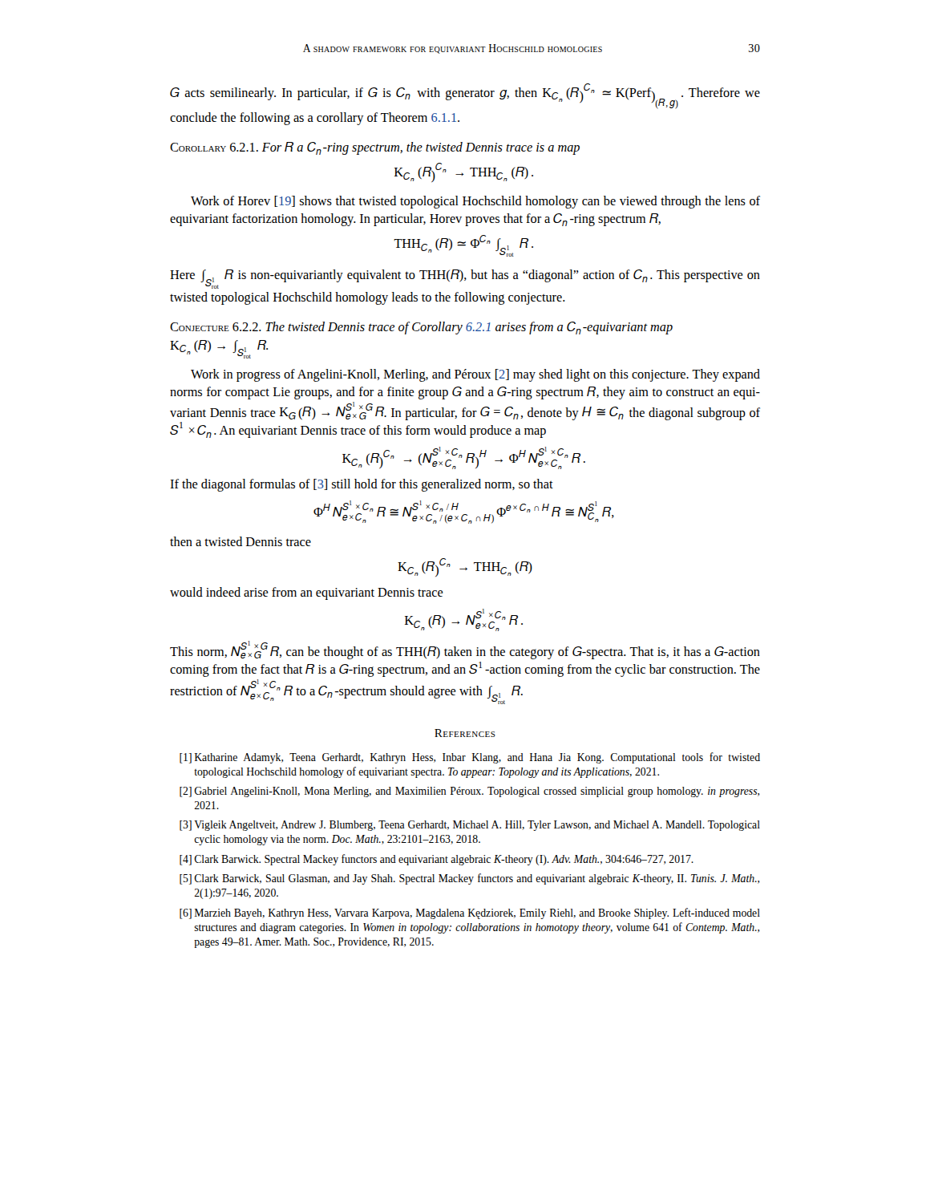A shadow framework for equivariant Hochschild homologies 30
G acts semilinearly. In particular, if G is Cn with generator g, then KCn(R)Cn≃K(Perf⁡)(R,g). Therefore we conclude the following as a corollary of Theorem 6.1.1.
Corollary 6.2.1. For R a Cn-ring spectrum, the twisted Dennis trace is a map
KCn(R)Cn → THHCn(R).
Work of Horev [19] shows that twisted topological Hochschild homology can be viewed through the lens of equivariant factorization homology. In particular, Horev proves that for a Cn-ring spectrum R,
THHCn(R) ≃ ΦCn ∫Srot1 R.
Here ∫Srot1R is non-equivariantly equivalent to THH(R), but has a “diagonal” action of Cn. This perspective on twisted topological Hochschild homology leads to the following conjecture.
Conjecture 6.2.2. The twisted Dennis trace of Corollary 6.2.1 arises from a Cn-equivariant map KCn(R)→∫Srot1R.
Work in progress of Angelini-Knoll, Merling, and Péroux [2] may shed light on this conjecture. They expand norms for compact Lie groups, and for a finite group G and a G-ring spectrum R, they aim to construct an equivariant Dennis trace KG(R)→Ne×GS1×GR. In particular, for G=Cn, denote by H≅Cn the diagonal subgroup of S1×Cn. An equivariant Dennis trace of this form would produce a map
KCn(R)Cn → (Ne×CnS1×CnR)H → ΦHNe×CnS1×CnR.
If the diagonal formulas of [3] still hold for this generalized norm, so that
ΦHNe×CnS1×CnR ≅ Ne×Cn/(e×Cn∩H)S1×Cn/H Φe×Cn∩HR ≅ NCnS1R,
then a twisted Dennis trace
KCn(R)Cn → THHCn(R)
would indeed arise from an equivariant Dennis trace
KCn(R) → Ne×CnS1×CnR.
This norm, Ne×GS1×GR, can be thought of as THH(R) taken in the category of G-spectra. That is, it has a G-action coming from the fact that R is a G-ring spectrum, and an S1-action coming from the cyclic bar construction. The restriction of Ne×CnS1×CnR to a Cn-spectrum should agree with ∫Srot1R.
References
[1] Katharine Adamyk, Teena Gerhardt, Kathryn Hess, Inbar Klang, and Hana Jia Kong. Computational tools for twisted topological Hochschild homology of equivariant spectra. To appear: Topology and its Applications, 2021.
[2] Gabriel Angelini-Knoll, Mona Merling, and Maximilien Péroux. Topological crossed simplicial group homology. in progress, 2021.
[3] Vigleik Angeltveit, Andrew J. Blumberg, Teena Gerhardt, Michael A. Hill, Tyler Lawson, and Michael A. Mandell. Topological cyclic homology via the norm. Doc. Math., 23:2101–2163, 2018.
[4] Clark Barwick. Spectral Mackey functors and equivariant algebraic K-theory (I). Adv. Math., 304:646–727, 2017.
[5] Clark Barwick, Saul Glasman, and Jay Shah. Spectral Mackey functors and equivariant algebraic K-theory, II. Tunis. J. Math., 2(1):97–146, 2020.
[6] Marzieh Bayeh, Kathryn Hess, Varvara Karpova, Magdalena Kędziorek, Emily Riehl, and Brooke Shipley. Left-induced model structures and diagram categories. In Women in topology: collaborations in homotopy theory, volume 641 of Contemp. Math., pages 49–81. Amer. Math. Soc., Providence, RI, 2015.